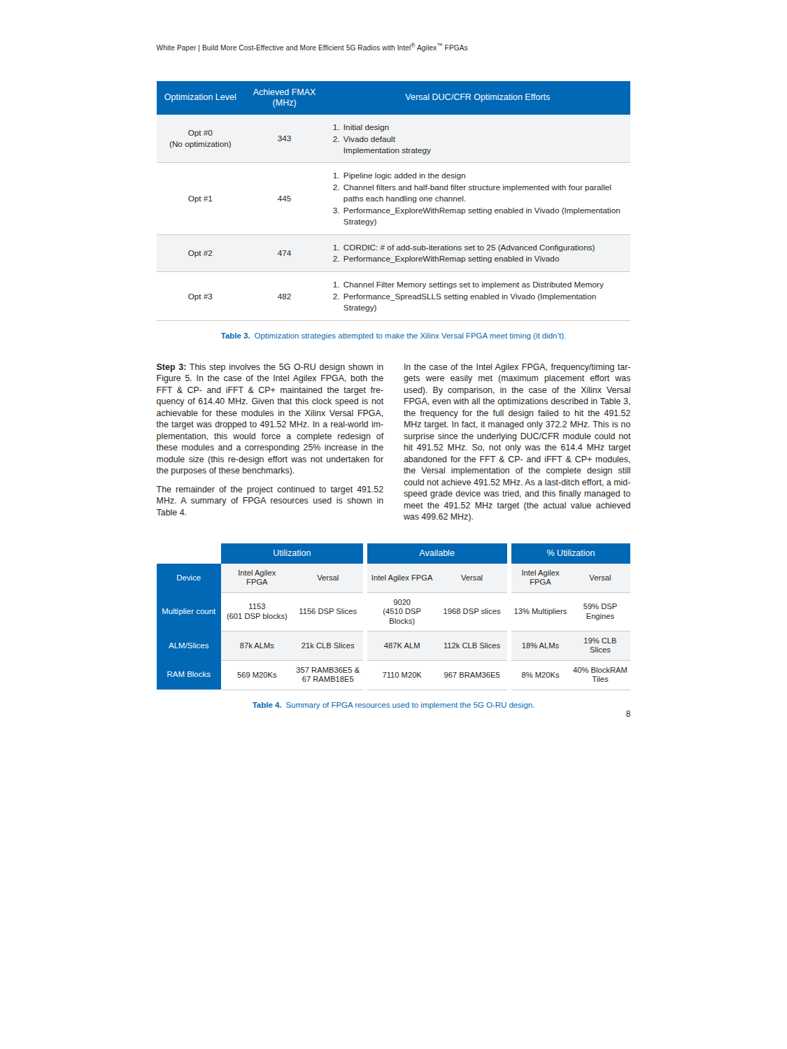White Paper | Build More Cost-Effective and More Efficient 5G Radios with Intel® Agilex™ FPGAs
| Optimization Level | Achieved FMAX (MHz) | Versal DUC/CFR Optimization Efforts |
| --- | --- | --- |
| Opt #0 (No optimization) | 343 | Initial design Vivado default Implementation strategy |
| Opt #1 | 445 | Pipeline logic added in the design Channel filters and half-band filter structure implemented with four parallel paths each handling one channel. Performance_ExploreWithRemap setting enabled in Vivado (Implementation Strategy) |
| Opt #2 | 474 | CORDIC: # of add-sub-iterations set to 25 (Advanced Configurations) Performance_ExploreWithRemap setting enabled in Vivado |
| Opt #3 | 482 | Channel Filter Memory settings set to implement as Distributed Memory Performance_SpreadSLLS setting enabled in Vivado (Implementation Strategy) |
Table 3. Optimization strategies attempted to make the Xilinx Versal FPGA meet timing (it didn’t).
Step 3: This step involves the 5G O-RU design shown in Figure 5. In the case of the Intel Agilex FPGA, both the FFT & CP- and iFFT & CP+ maintained the target frequency of 614.40 MHz. Given that this clock speed is not achievable for these modules in the Xilinx Versal FPGA, the target was dropped to 491.52 MHz. In a real-world implementation, this would force a complete redesign of these modules and a corresponding 25% increase in the module size (this re-design effort was not undertaken for the purposes of these benchmarks).
The remainder of the project continued to target 491.52 MHz. A summary of FPGA resources used is shown in Table 4.
In the case of the Intel Agilex FPGA, frequency/timing targets were easily met (maximum placement effort was used). By comparison, in the case of the Xilinx Versal FPGA, even with all the optimizations described in Table 3, the frequency for the full design failed to hit the 491.52 MHz target. In fact, it managed only 372.2 MHz. This is no surprise since the underlying DUC/CFR module could not hit 491.52 MHz. So, not only was the 614.4 MHz target abandoned for the FFT & CP- and iFFT & CP+ modules, the Versal implementation of the complete design still could not achieve 491.52 MHz. As a last-ditch effort, a mid-speed grade device was tried, and this finally managed to meet the 491.52 MHz target (the actual value achieved was 499.62 MHz).
| | Utilization | Available | % Utilization |
| --- | --- | --- | --- |
| Device | Intel Agilex FPGA | Versal | Intel Agilex FPGA | Versal | Intel Agilex FPGA | Versal |
| Multiplier count | 1153 (601 DSP blocks) | 1156 DSP Slices | 9020 (4510 DSP Blocks) | 1968 DSP slices | 13% Multipliers | 59% DSP Engines |
| ALM/Slices | 87k ALMs | 21k CLB Slices | 487K ALM | 112k CLB Slices | 18% ALMs | 19% CLB Slices |
| RAM Blocks | 569 M20Ks | 357 RAMB36E5 & 67 RAMB18E5 | 7110 M20K | 967 BRAM36E5 | 8% M20Ks | 40% BlockRAM Tiles |
Table 4. Summary of FPGA resources used to implement the 5G O-RU design.
8